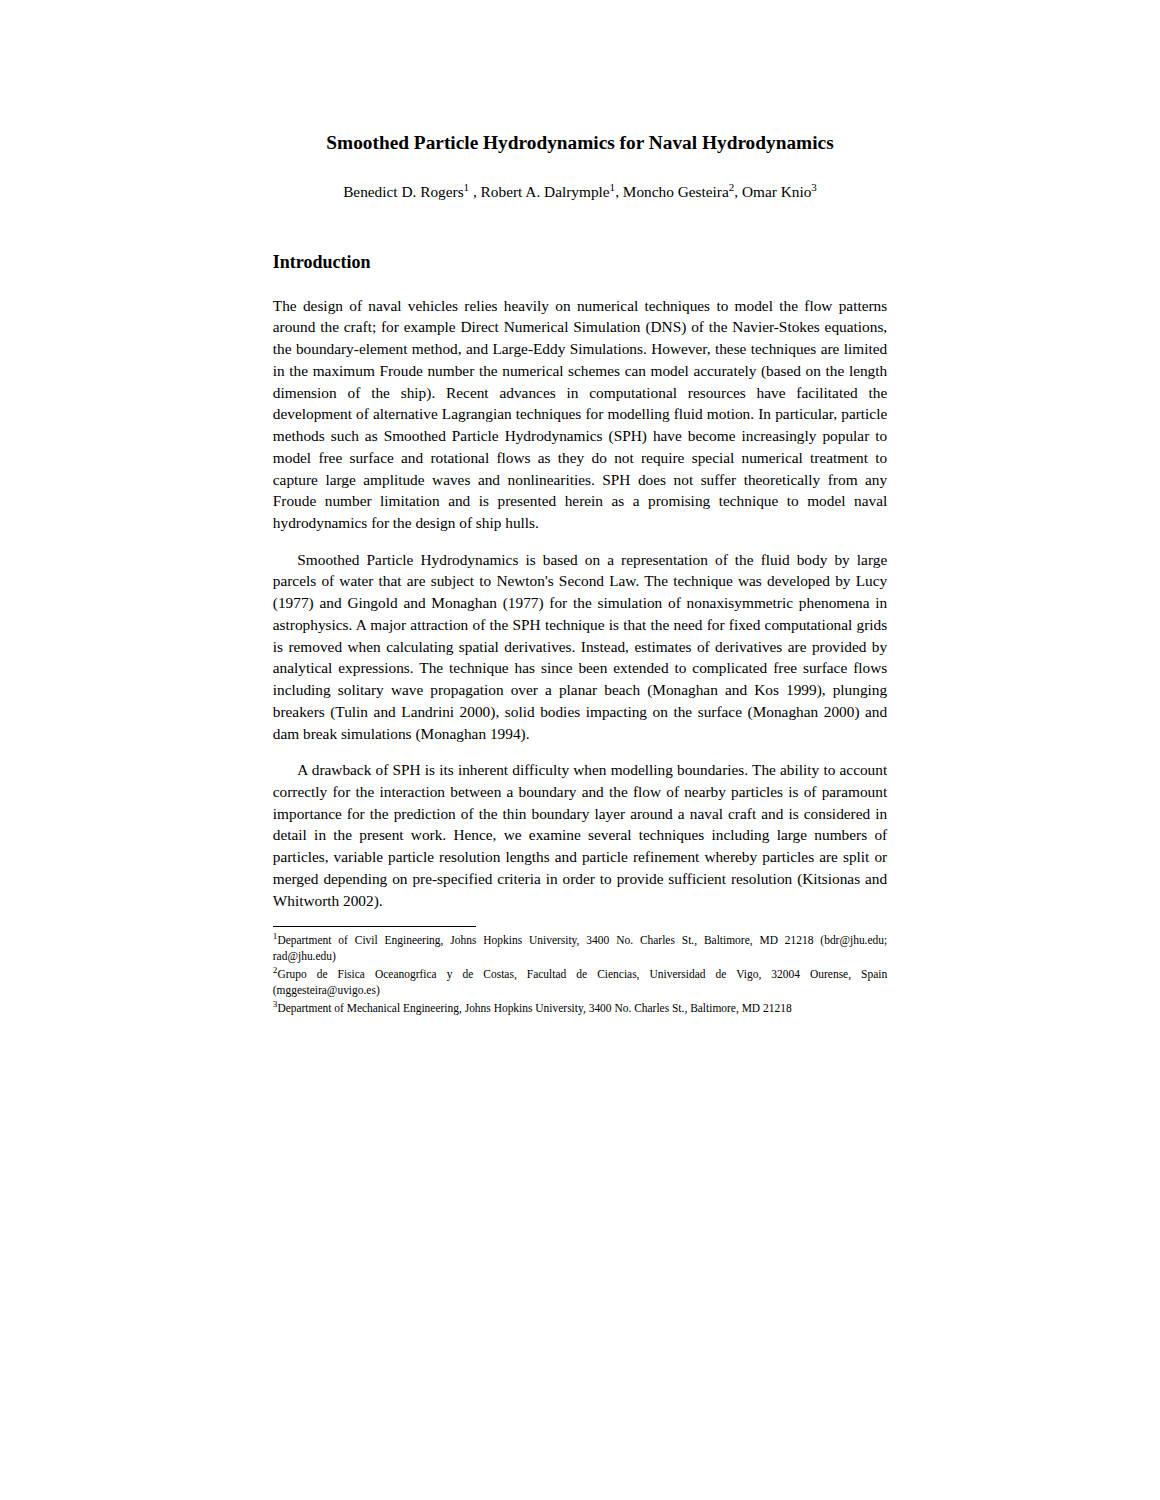Smoothed Particle Hydrodynamics for Naval Hydrodynamics
Benedict D. Rogers1 , Robert A. Dalrymple1, Moncho Gesteira2, Omar Knio3
Introduction
The design of naval vehicles relies heavily on numerical techniques to model the flow patterns around the craft; for example Direct Numerical Simulation (DNS) of the Navier-Stokes equations, the boundary-element method, and Large-Eddy Simulations. However, these techniques are limited in the maximum Froude number the numerical schemes can model accurately (based on the length dimension of the ship). Recent advances in computational resources have facilitated the development of alternative Lagrangian techniques for modelling fluid motion. In particular, particle methods such as Smoothed Particle Hydrodynamics (SPH) have become increasingly popular to model free surface and rotational flows as they do not require special numerical treatment to capture large amplitude waves and nonlinearities. SPH does not suffer theoretically from any Froude number limitation and is presented herein as a promising technique to model naval hydrodynamics for the design of ship hulls.
Smoothed Particle Hydrodynamics is based on a representation of the fluid body by large parcels of water that are subject to Newton's Second Law. The technique was developed by Lucy (1977) and Gingold and Monaghan (1977) for the simulation of nonaxisymmetric phenomena in astrophysics. A major attraction of the SPH technique is that the need for fixed computational grids is removed when calculating spatial derivatives. Instead, estimates of derivatives are provided by analytical expressions. The technique has since been extended to complicated free surface flows including solitary wave propagation over a planar beach (Monaghan and Kos 1999), plunging breakers (Tulin and Landrini 2000), solid bodies impacting on the surface (Monaghan 2000) and dam break simulations (Monaghan 1994).
A drawback of SPH is its inherent difficulty when modelling boundaries. The ability to account correctly for the interaction between a boundary and the flow of nearby particles is of paramount importance for the prediction of the thin boundary layer around a naval craft and is considered in detail in the present work. Hence, we examine several techniques including large numbers of particles, variable particle resolution lengths and particle refinement whereby particles are split or merged depending on pre-specified criteria in order to provide sufficient resolution (Kitsionas and Whitworth 2002).
1Department of Civil Engineering, Johns Hopkins University, 3400 No. Charles St., Baltimore, MD 21218 (bdr@jhu.edu; rad@jhu.edu)
2Grupo de Fisica Oceanogrfica y de Costas, Facultad de Ciencias, Universidad de Vigo, 32004 Ourense, Spain (mggesteira@uvigo.es)
3Department of Mechanical Engineering, Johns Hopkins University, 3400 No. Charles St., Baltimore, MD 21218